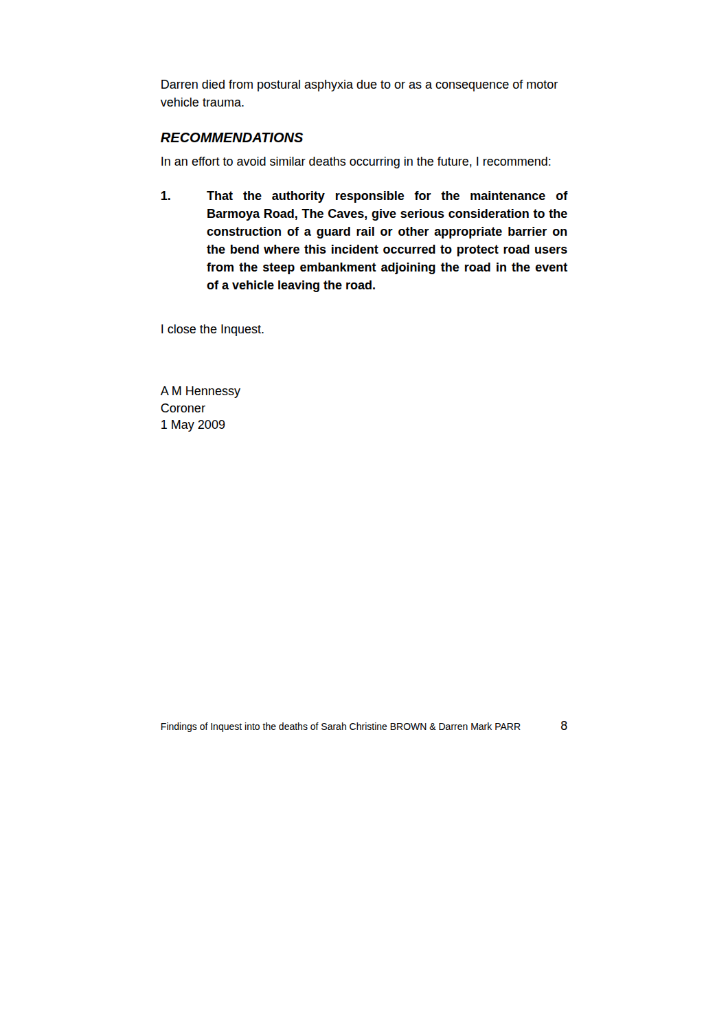Darren died from postural asphyxia due to or as a consequence of motor vehicle trauma.
RECOMMENDATIONS
In an effort to avoid similar deaths occurring in the future, I recommend:
1.
That the authority responsible for the maintenance of Barmoya Road, The Caves, give serious consideration to the construction of a guard rail or other appropriate barrier on the bend where this incident occurred to protect road users from the steep embankment adjoining the road in the event of a vehicle leaving the road.
I close the Inquest.
A M Hennessy
Coroner
1 May 2009
Findings of Inquest into the deaths of Sarah Christine BROWN & Darren Mark PARR 8